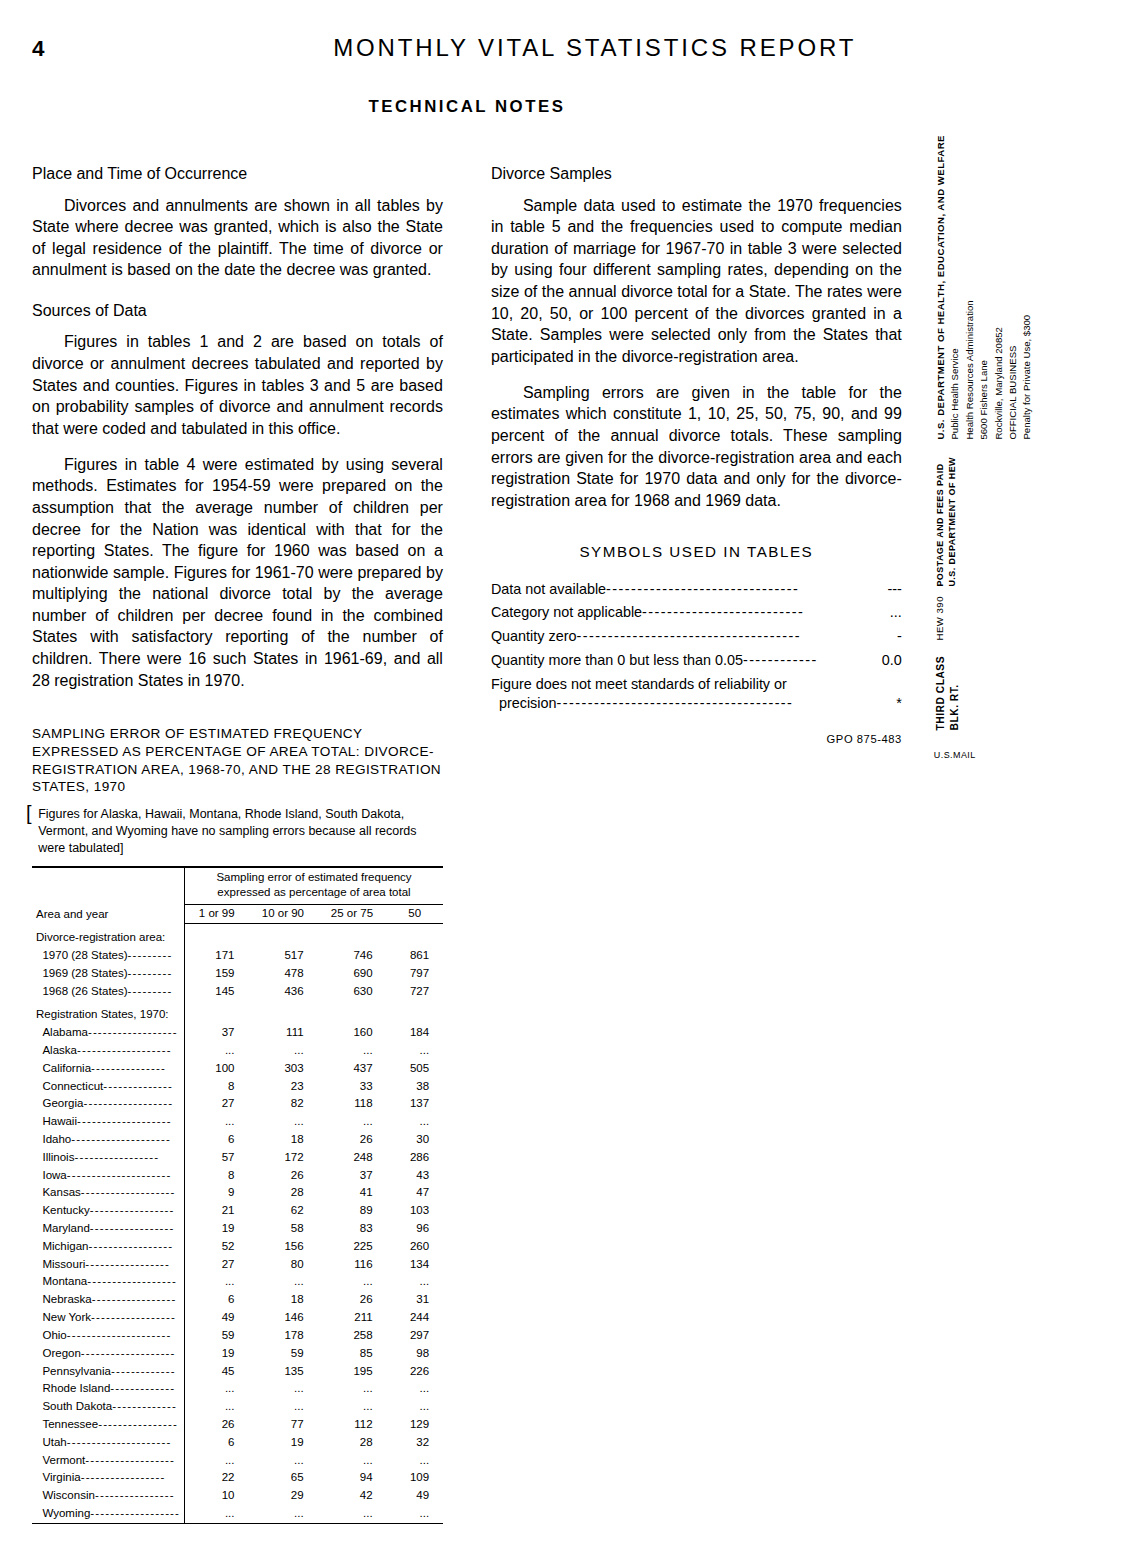4
MONTHLY VITAL STATISTICS REPORT
TECHNICAL NOTES
Place and Time of Occurrence
Divorces and annulments are shown in all tables by State where decree was granted, which is also the State of legal residence of the plaintiff. The time of divorce or annulment is based on the date the decree was granted.
Sources of Data
Figures in tables 1 and 2 are based on totals of divorce or annulment decrees tabulated and reported by States and counties. Figures in tables 3 and 5 are based on probability samples of divorce and annulment records that were coded and tabulated in this office.
Figures in table 4 were estimated by using several methods. Estimates for 1954-59 were prepared on the assumption that the average number of children per decree for the Nation was identical with that for the reporting States. The figure for 1960 was based on a nationwide sample. Figures for 1961-70 were prepared by multiplying the national divorce total by the average number of children per decree found in the combined States with satisfactory reporting of the number of children. There were 16 such States in 1961-69, and all 28 registration States in 1970.
SAMPLING ERROR OF ESTIMATED FREQUENCY EXPRESSED AS PERCENTAGE OF AREA TOTAL: DIVORCE-REGISTRATION AREA, 1968-70, AND THE 28 REGISTRATION STATES, 1970
Figures for Alaska, Hawaii, Montana, Rhode Island, South Dakota, Vermont, and Wyoming have no sampling errors because all records were tabulated
| Area and year | Sampling error of estimated frequency expressed as percentage of area total |
| --- | --- |
| 1 or 99 | 10 or 90 | 25 or 75 | 50 |
| Divorce-registration area: | | | | |
| 1970 (28 States) --------- | 171 | 517 | 746 | 861 |
| 1969 (28 States) --------- | 159 | 478 | 690 | 797 |
| 1968 (26 States) --------- | 145 | 436 | 630 | 727 |
| Registration States, 1970: | | | | |
| Alabama ------------------ | 37 | 111 | 160 | 184 |
| Alaska ------------------- | ... | ... | ... | ... |
| California --------------- | 100 | 303 | 437 | 505 |
| Connecticut -------------- | 8 | 23 | 33 | 38 |
| Georgia ------------------ | 27 | 82 | 118 | 137 |
| Hawaii ------------------- | ... | ... | ... | ... |
| Idaho -------------------- | 6 | 18 | 26 | 30 |
| Illinois ----------------- | 57 | 172 | 248 | 286 |
| Iowa --------------------- | 8 | 26 | 37 | 43 |
| Kansas ------------------- | 9 | 28 | 41 | 47 |
| Kentucky ----------------- | 21 | 62 | 89 | 103 |
| Maryland ----------------- | 19 | 58 | 83 | 96 |
| Michigan ----------------- | 52 | 156 | 225 | 260 |
| Missouri ----------------- | 27 | 80 | 116 | 134 |
| Montana ------------------ | ... | ... | ... | ... |
| Nebraska ----------------- | 6 | 18 | 26 | 31 |
| New York ----------------- | 49 | 146 | 211 | 244 |
| Ohio --------------------- | 59 | 178 | 258 | 297 |
| Oregon ------------------- | 19 | 59 | 85 | 98 |
| Pennsylvania ------------- | 45 | 135 | 195 | 226 |
| Rhode Island ------------- | ... | ... | ... | ... |
| South Dakota ------------- | ... | ... | ... | ... |
| Tennessee ---------------- | 26 | 77 | 112 | 129 |
| Utah --------------------- | 6 | 19 | 28 | 32 |
| Vermont ------------------ | ... | ... | ... | ... |
| Virginia ----------------- | 22 | 65 | 94 | 109 |
| Wisconsin ---------------- | 10 | 29 | 42 | 49 |
| Wyoming ------------------ | ... | ... | ... | ... |
Divorce Samples
Sample data used to estimate the 1970 frequencies in table 5 and the frequencies used to compute median duration of marriage for 1967-70 in table 3 were selected by using four different sampling rates, depending on the size of the annual divorce total for a State. The rates were 10, 20, 50, or 100 percent of the divorces granted in a State. Samples were selected only from the States that participated in the divorce-registration area.
Sampling errors are given in the table for the estimates which constitute 1, 10, 25, 50, 75, 90, and 99 percent of the annual divorce totals. These sampling errors are given for the divorce-registration area and each registration State for 1970 data and only for the divorce-registration area for 1968 and 1969 data.
SYMBOLS USED IN TABLES
| Data not available ------------------------------- | --- |
| Category not applicable -------------------------- | ... |
| Quantity zero ------------------------------------ | - |
| Quantity more than 0 but less than 0.05 ------------ | 0.0 |
| Figure does not meet standards of reliability or precision -------------------------------------- | * |
GPO 875-483
U.S. DEPARTMENT OF HEALTH, EDUCATION, AND WELFARE
Public Health Service
Health Resources Administration
5600 Fishers Lane
Rockville, Maryland 20852
OFFICIAL BUSINESS
Penalty for Private Use, $300
POSTAGE AND FEES PAID
U.S. DEPARTMENT OF HEW
HEW 390
THIRD CLASS
BLK. RT.
U.S.MAIL